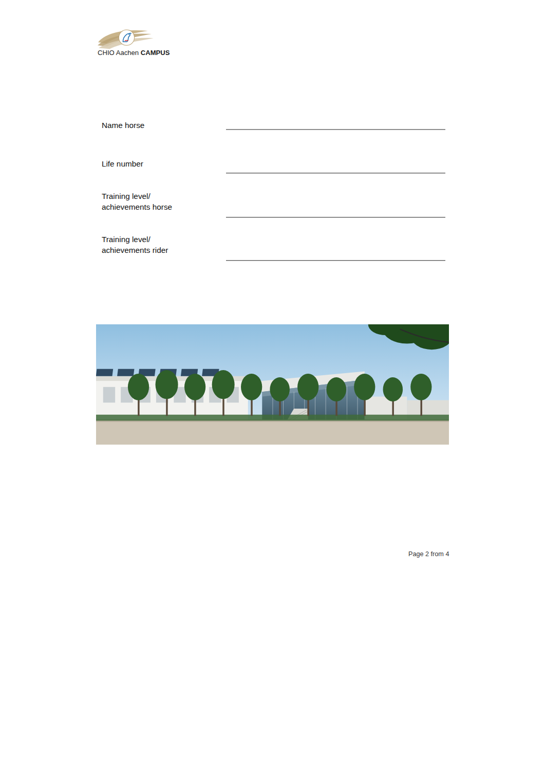CHIO Aachen CAMPUS CHIO Aachen CAMPUS
Name horse
Life number
Training level/ achievements horse
Training level/ achievements rider
Page 2 from 4